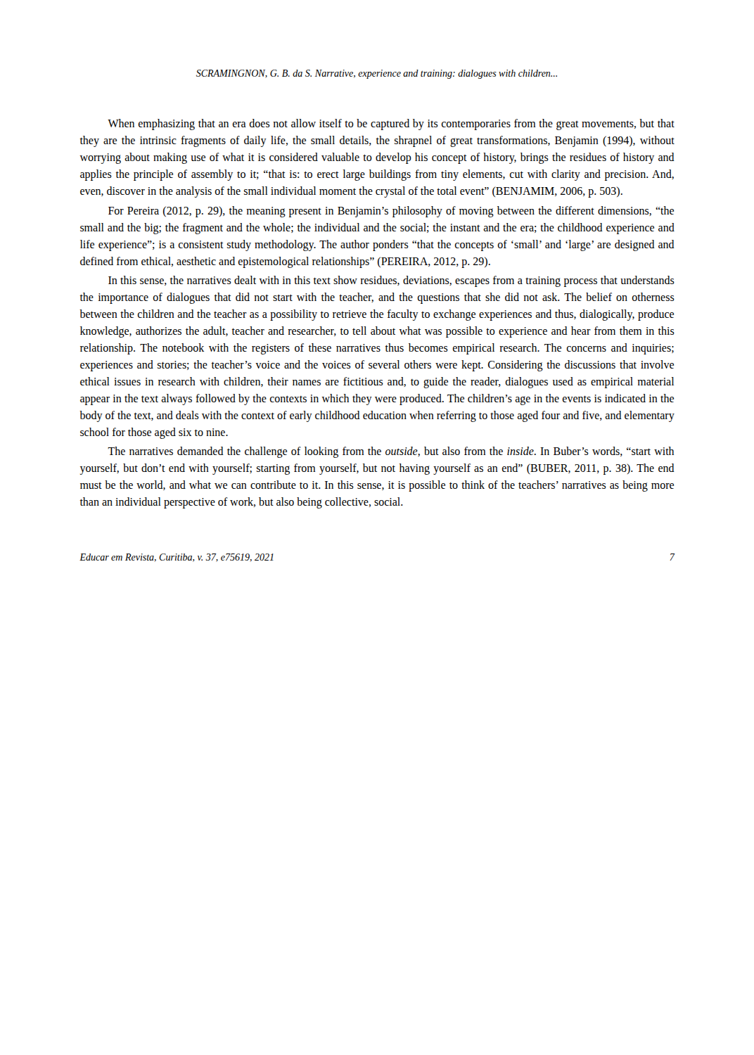SCRAMINGNON, G. B. da S. Narrative, experience and training: dialogues with children...
When emphasizing that an era does not allow itself to be captured by its contemporaries from the great movements, but that they are the intrinsic fragments of daily life, the small details, the shrapnel of great transformations, Benjamin (1994), without worrying about making use of what it is considered valuable to develop his concept of history, brings the residues of history and applies the principle of assembly to it; “that is: to erect large buildings from tiny elements, cut with clarity and precision. And, even, discover in the analysis of the small individual moment the crystal of the total event” (BENJAMIM, 2006, p. 503).
For Pereira (2012, p. 29), the meaning present in Benjamin’s philosophy of moving between the different dimensions, “the small and the big; the fragment and the whole; the individual and the social; the instant and the era; the childhood experience and life experience”; is a consistent study methodology. The author ponders “that the concepts of ‘small’ and ‘large’ are designed and defined from ethical, aesthetic and epistemological relationships” (PEREIRA, 2012, p. 29).
In this sense, the narratives dealt with in this text show residues, deviations, escapes from a training process that understands the importance of dialogues that did not start with the teacher, and the questions that she did not ask. The belief on otherness between the children and the teacher as a possibility to retrieve the faculty to exchange experiences and thus, dialogically, produce knowledge, authorizes the adult, teacher and researcher, to tell about what was possible to experience and hear from them in this relationship. The notebook with the registers of these narratives thus becomes empirical research. The concerns and inquiries; experiences and stories; the teacher’s voice and the voices of several others were kept. Considering the discussions that involve ethical issues in research with children, their names are fictitious and, to guide the reader, dialogues used as empirical material appear in the text always followed by the contexts in which they were produced. The children’s age in the events is indicated in the body of the text, and deals with the context of early childhood education when referring to those aged four and five, and elementary school for those aged six to nine.
The narratives demanded the challenge of looking from the outside, but also from the inside. In Buber’s words, “start with yourself, but don’t end with yourself; starting from yourself, but not having yourself as an end” (BUBER, 2011, p. 38). The end must be the world, and what we can contribute to it. In this sense, it is possible to think of the teachers’ narratives as being more than an individual perspective of work, but also being collective, social.
Educar em Revista, Curitiba, v. 37, e75619, 2021 7